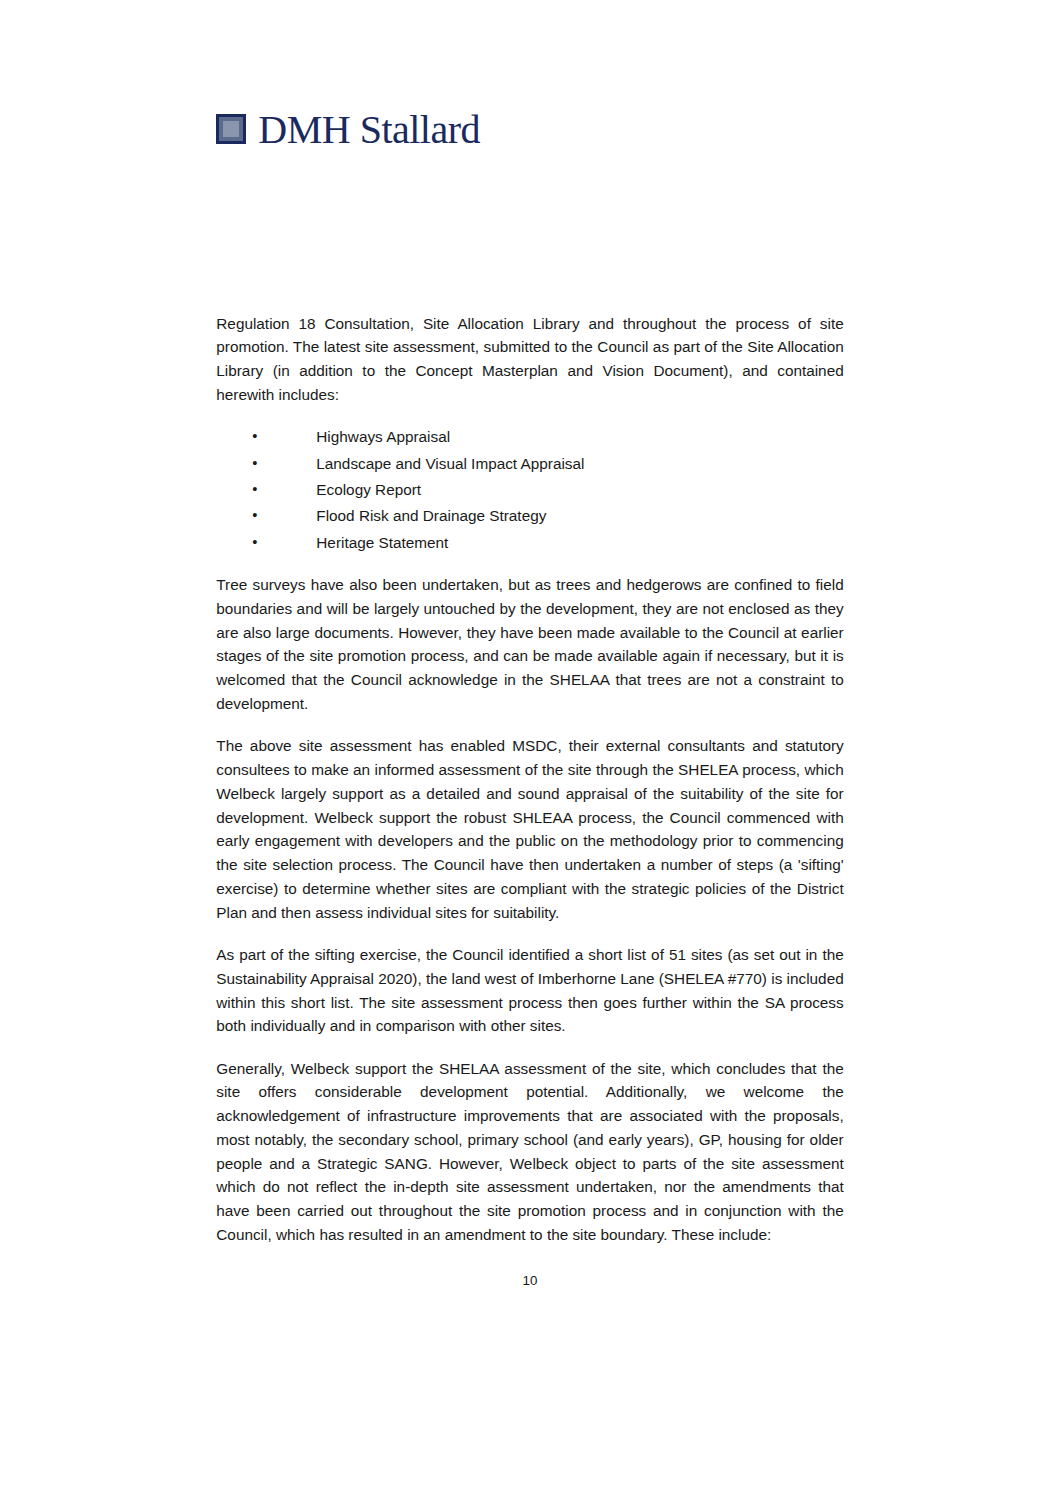DMH Stallard
Regulation 18 Consultation, Site Allocation Library and throughout the process of site promotion. The latest site assessment, submitted to the Council as part of the Site Allocation Library (in addition to the Concept Masterplan and Vision Document), and contained herewith includes:
Highways Appraisal
Landscape and Visual Impact Appraisal
Ecology Report
Flood Risk and Drainage Strategy
Heritage Statement
Tree surveys have also been undertaken, but as trees and hedgerows are confined to field boundaries and will be largely untouched by the development, they are not enclosed as they are also large documents. However, they have been made available to the Council at earlier stages of the site promotion process, and can be made available again if necessary, but it is welcomed that the Council acknowledge in the SHELAA that trees are not a constraint to development.
The above site assessment has enabled MSDC, their external consultants and statutory consultees to make an informed assessment of the site through the SHELEA process, which Welbeck largely support as a detailed and sound appraisal of the suitability of the site for development. Welbeck support the robust SHLEAA process, the Council commenced with early engagement with developers and the public on the methodology prior to commencing the site selection process. The Council have then undertaken a number of steps (a 'sifting' exercise) to determine whether sites are compliant with the strategic policies of the District Plan and then assess individual sites for suitability.
As part of the sifting exercise, the Council identified a short list of 51 sites (as set out in the Sustainability Appraisal 2020), the land west of Imberhorne Lane (SHELEA #770) is included within this short list. The site assessment process then goes further within the SA process both individually and in comparison with other sites.
Generally, Welbeck support the SHELAA assessment of the site, which concludes that the site offers considerable development potential. Additionally, we welcome the acknowledgement of infrastructure improvements that are associated with the proposals, most notably, the secondary school, primary school (and early years), GP, housing for older people and a Strategic SANG. However, Welbeck object to parts of the site assessment which do not reflect the in-depth site assessment undertaken, nor the amendments that have been carried out throughout the site promotion process and in conjunction with the Council, which has resulted in an amendment to the site boundary. These include:
10